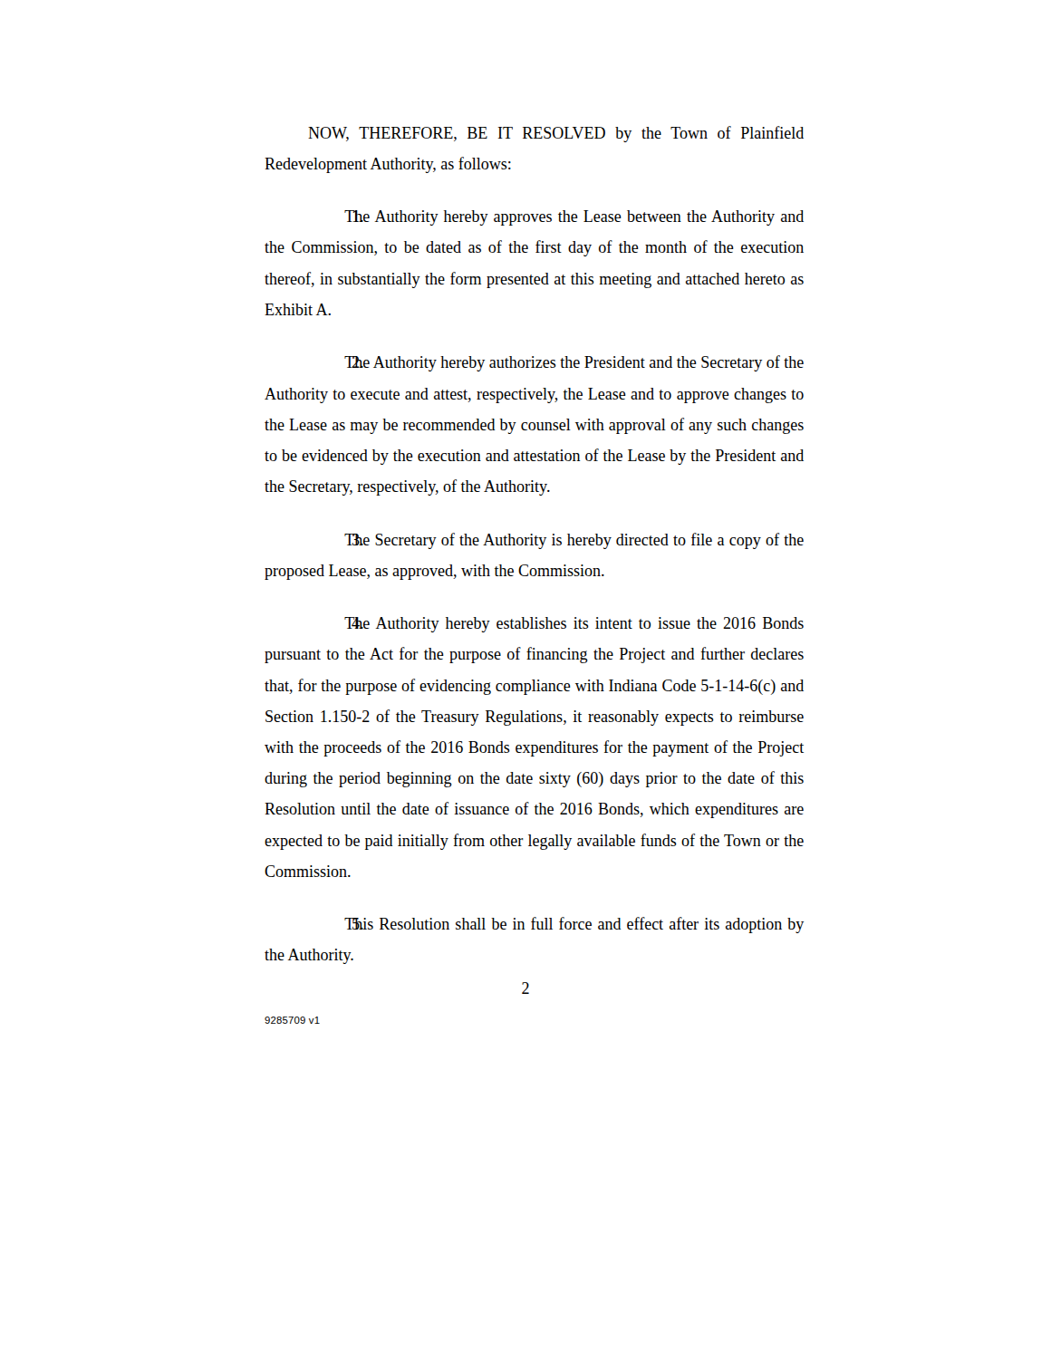NOW, THEREFORE, BE IT RESOLVED by the Town of Plainfield Redevelopment Authority, as follows:
1. The Authority hereby approves the Lease between the Authority and the Commission, to be dated as of the first day of the month of the execution thereof, in substantially the form presented at this meeting and attached hereto as Exhibit A.
2. The Authority hereby authorizes the President and the Secretary of the Authority to execute and attest, respectively, the Lease and to approve changes to the Lease as may be recommended by counsel with approval of any such changes to be evidenced by the execution and attestation of the Lease by the President and the Secretary, respectively, of the Authority.
3. The Secretary of the Authority is hereby directed to file a copy of the proposed Lease, as approved, with the Commission.
4. The Authority hereby establishes its intent to issue the 2016 Bonds pursuant to the Act for the purpose of financing the Project and further declares that, for the purpose of evidencing compliance with Indiana Code 5-1-14-6(c) and Section 1.150-2 of the Treasury Regulations, it reasonably expects to reimburse with the proceeds of the 2016 Bonds expenditures for the payment of the Project during the period beginning on the date sixty (60) days prior to the date of this Resolution until the date of issuance of the 2016 Bonds, which expenditures are expected to be paid initially from other legally available funds of the Town or the Commission.
5. This Resolution shall be in full force and effect after its adoption by the Authority.
2
9285709 v1